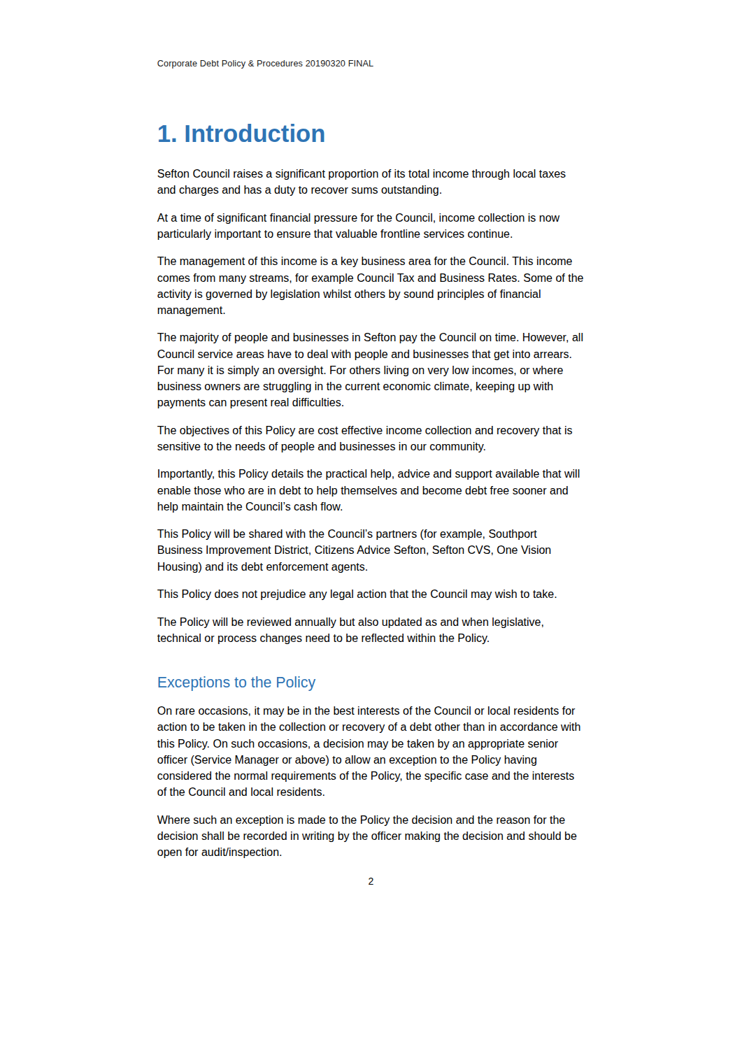Corporate Debt Policy & Procedures 20190320 FINAL
1. Introduction
Sefton Council raises a significant proportion of its total income through local taxes and charges and has a duty to recover sums outstanding.
At a time of significant financial pressure for the Council, income collection is now particularly important to ensure that valuable frontline services continue.
The management of this income is a key business area for the Council. This income comes from many streams, for example Council Tax and Business Rates. Some of the activity is governed by legislation whilst others by sound principles of financial management.
The majority of people and businesses in Sefton pay the Council on time. However, all Council service areas have to deal with people and businesses that get into arrears. For many it is simply an oversight. For others living on very low incomes, or where business owners are struggling in the current economic climate, keeping up with payments can present real difficulties.
The objectives of this Policy are cost effective income collection and recovery that is sensitive to the needs of people and businesses in our community.
Importantly, this Policy details the practical help, advice and support available that will enable those who are in debt to help themselves and become debt free sooner and help maintain the Council’s cash flow.
This Policy will be shared with the Council’s partners (for example, Southport Business Improvement District, Citizens Advice Sefton, Sefton CVS, One Vision Housing) and its debt enforcement agents.
This Policy does not prejudice any legal action that the Council may wish to take.
The Policy will be reviewed annually but also updated as and when legislative, technical or process changes need to be reflected within the Policy.
Exceptions to the Policy
On rare occasions, it may be in the best interests of the Council or local residents for action to be taken in the collection or recovery of a debt other than in accordance with this Policy. On such occasions, a decision may be taken by an appropriate senior officer (Service Manager or above) to allow an exception to the Policy having considered the normal requirements of the Policy, the specific case and the interests of the Council and local residents.
Where such an exception is made to the Policy the decision and the reason for the decision shall be recorded in writing by the officer making the decision and should be open for audit/inspection.
2